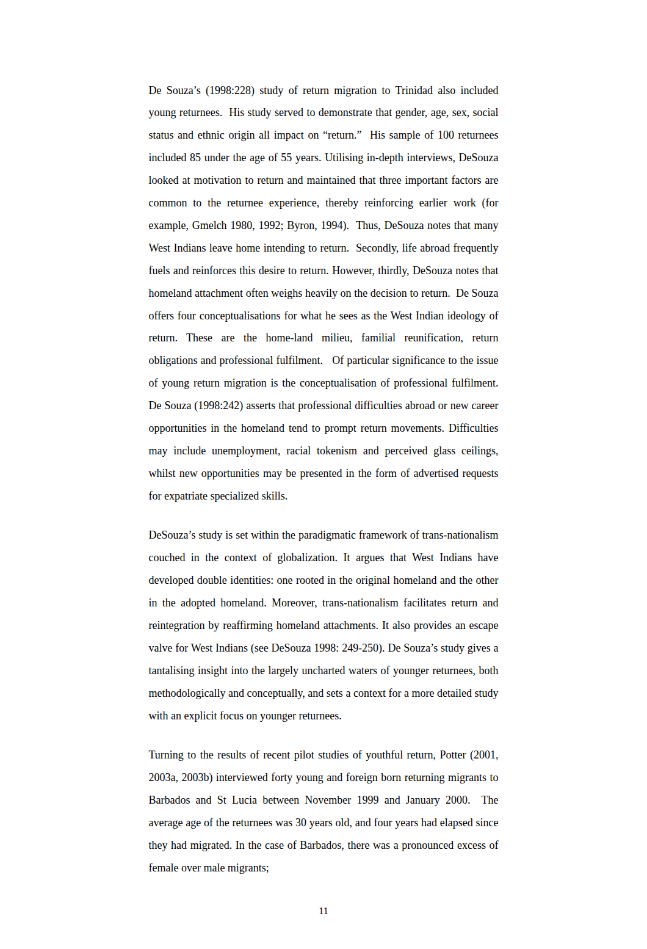De Souza’s (1998:228) study of return migration to Trinidad also included young returnees. His study served to demonstrate that gender, age, sex, social status and ethnic origin all impact on “return.” His sample of 100 returnees included 85 under the age of 55 years. Utilising in-depth interviews, DeSouza looked at motivation to return and maintained that three important factors are common to the returnee experience, thereby reinforcing earlier work (for example, Gmelch 1980, 1992; Byron, 1994). Thus, DeSouza notes that many West Indians leave home intending to return. Secondly, life abroad frequently fuels and reinforces this desire to return. However, thirdly, DeSouza notes that homeland attachment often weighs heavily on the decision to return. De Souza offers four conceptualisations for what he sees as the West Indian ideology of return. These are the home-land milieu, familial reunification, return obligations and professional fulfilment. Of particular significance to the issue of young return migration is the conceptualisation of professional fulfilment. De Souza (1998:242) asserts that professional difficulties abroad or new career opportunities in the homeland tend to prompt return movements. Difficulties may include unemployment, racial tokenism and perceived glass ceilings, whilst new opportunities may be presented in the form of advertised requests for expatriate specialized skills.
DeSouza’s study is set within the paradigmatic framework of trans-nationalism couched in the context of globalization. It argues that West Indians have developed double identities: one rooted in the original homeland and the other in the adopted homeland. Moreover, trans-nationalism facilitates return and reintegration by reaffirming homeland attachments. It also provides an escape valve for West Indians (see DeSouza 1998: 249-250). De Souza’s study gives a tantalising insight into the largely uncharted waters of younger returnees, both methodologically and conceptually, and sets a context for a more detailed study with an explicit focus on younger returnees.
Turning to the results of recent pilot studies of youthful return, Potter (2001, 2003a, 2003b) interviewed forty young and foreign born returning migrants to Barbados and St Lucia between November 1999 and January 2000. The average age of the returnees was 30 years old, and four years had elapsed since they had migrated. In the case of Barbados, there was a pronounced excess of female over male migrants;
11